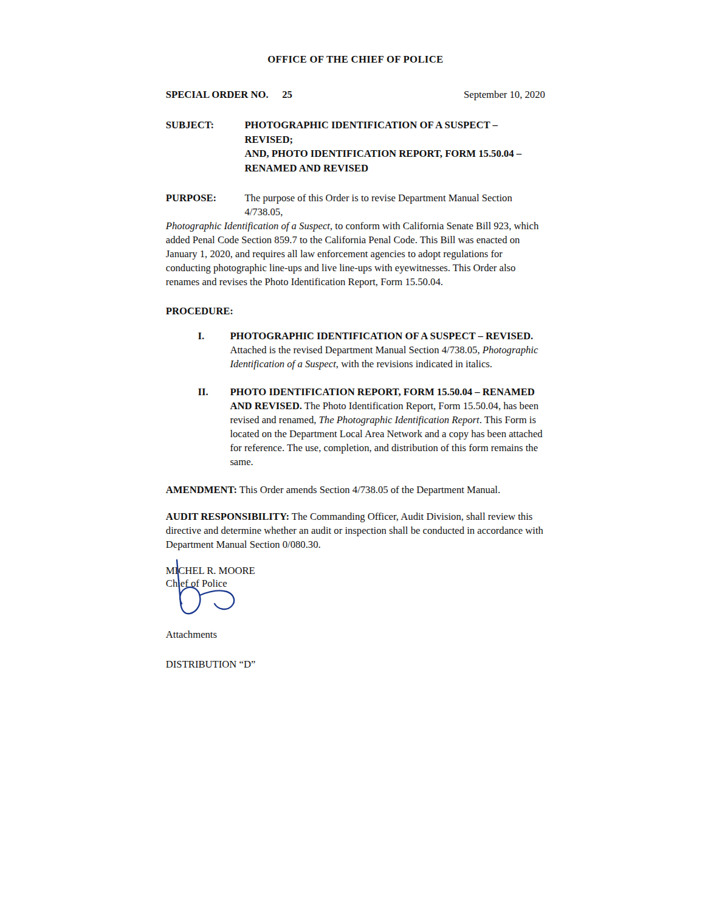OFFICE OF THE CHIEF OF POLICE
SPECIAL ORDER NO. 25
September 10, 2020
SUBJECT:
PHOTOGRAPHIC IDENTIFICATION OF A SUSPECT – REVISED;
AND, PHOTO IDENTIFICATION REPORT, FORM 15.50.04 –
RENAMED AND REVISED
PURPOSE:
The purpose of this Order is to revise Department Manual Section 4/738.05,
Photographic Identification of a Suspect, to conform with California Senate Bill 923, which added Penal Code Section 859.7 to the California Penal Code. This Bill was enacted on January 1, 2020, and requires all law enforcement agencies to adopt regulations for conducting photographic line-ups and live line-ups with eyewitnesses. This Order also renames and revises the Photo Identification Report, Form 15.50.04.
PROCEDURE:
I.
PHOTOGRAPHIC IDENTIFICATION OF A SUSPECT – REVISED. Attached is the revised Department Manual Section 4/738.05, Photographic Identification of a Suspect, with the revisions indicated in italics.
II.
PHOTO IDENTIFICATION REPORT, FORM 15.50.04 – RENAMED AND REVISED. The Photo Identification Report, Form 15.50.04, has been revised and renamed, The Photographic Identification Report. This Form is located on the Department Local Area Network and a copy has been attached for reference. The use, completion, and distribution of this form remains the same.
AMENDMENT: This Order amends Section 4/738.05 of the Department Manual.
AUDIT RESPONSIBILITY: The Commanding Officer, Audit Division, shall review this directive and determine whether an audit or inspection shall be conducted in accordance with Department Manual Section 0/080.30.
MICHEL R. MOORE
Chief of Police
Attachments
DISTRIBUTION “D”